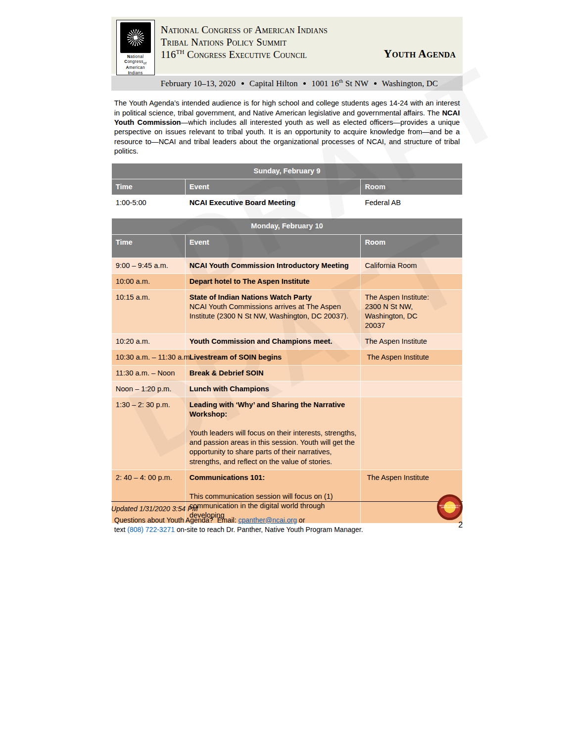DRAFT DRAFT
National
Congressof
American
Indians
National Congress of American Indians
Tribal Nations Policy Summit
116TH Congress Executive Council
Youth Agenda
February 10–13, 2020 Capital Hilton 1001 16th St NW Washington, DC
The Youth Agenda’s intended audience is for high school and college students ages 14-24 with an interest in political science, tribal government, and Native American legislative and governmental affairs. The NCAI Youth Commission—which includes all interested youth as well as elected officers—provides a unique perspective on issues relevant to tribal youth. It is an opportunity to acquire knowledge from—and be a resource to—NCAI and tribal leaders about the organizational processes of NCAI, and structure of tribal politics.
| Sunday, February 9 |
| Time | Event | Room |
| 1:00-5:00 | NCAI Executive Board Meeting | Federal AB |
| Monday, February 10 |
| Time | Event | Room |
| 9:00 – 9:45 a.m. | NCAI Youth Commission Introductory Meeting | California Room |
| 10:00 a.m. | Depart hotel to The Aspen Institute | |
| 10:15 a.m. | State of Indian Nations Watch Party NCAI Youth Commissions arrives at The Aspen Institute (2300 N St NW, Washington, DC 20037). | The Aspen Institute: 2300 N St NW, Washington, DC 20037 |
| 10:20 a.m. | Youth Commission and Champions meet. | The Aspen Institute |
| 10:30 a.m. – 11:30 a.m. | Livestream of SOIN begins | The Aspen Institute |
| 11:30 a.m. – Noon | Break & Debrief SOIN | |
| Noon – 1:20 p.m. | Lunch with Champions | |
| 1:30 – 2: 30 p.m. | Leading with ‘Why’ and Sharing the Narrative Workshop: Youth leaders will focus on their interests, strengths, and passion areas in this session. Youth will get the opportunity to share parts of their narratives, strengths, and reflect on the value of stories. | |
| 2: 40 – 4: 00 p.m. | Communications 101: This communication session will focus on (1) communication in the digital world through developing | The Aspen Institute |
Updated 1/31/2020 3:54 PM
Questions about Youth Agenda? Email: cpanther@ncai.org or
text (808) 722-3271 on-site to reach Dr. Panther, Native Youth Program Manager.
2